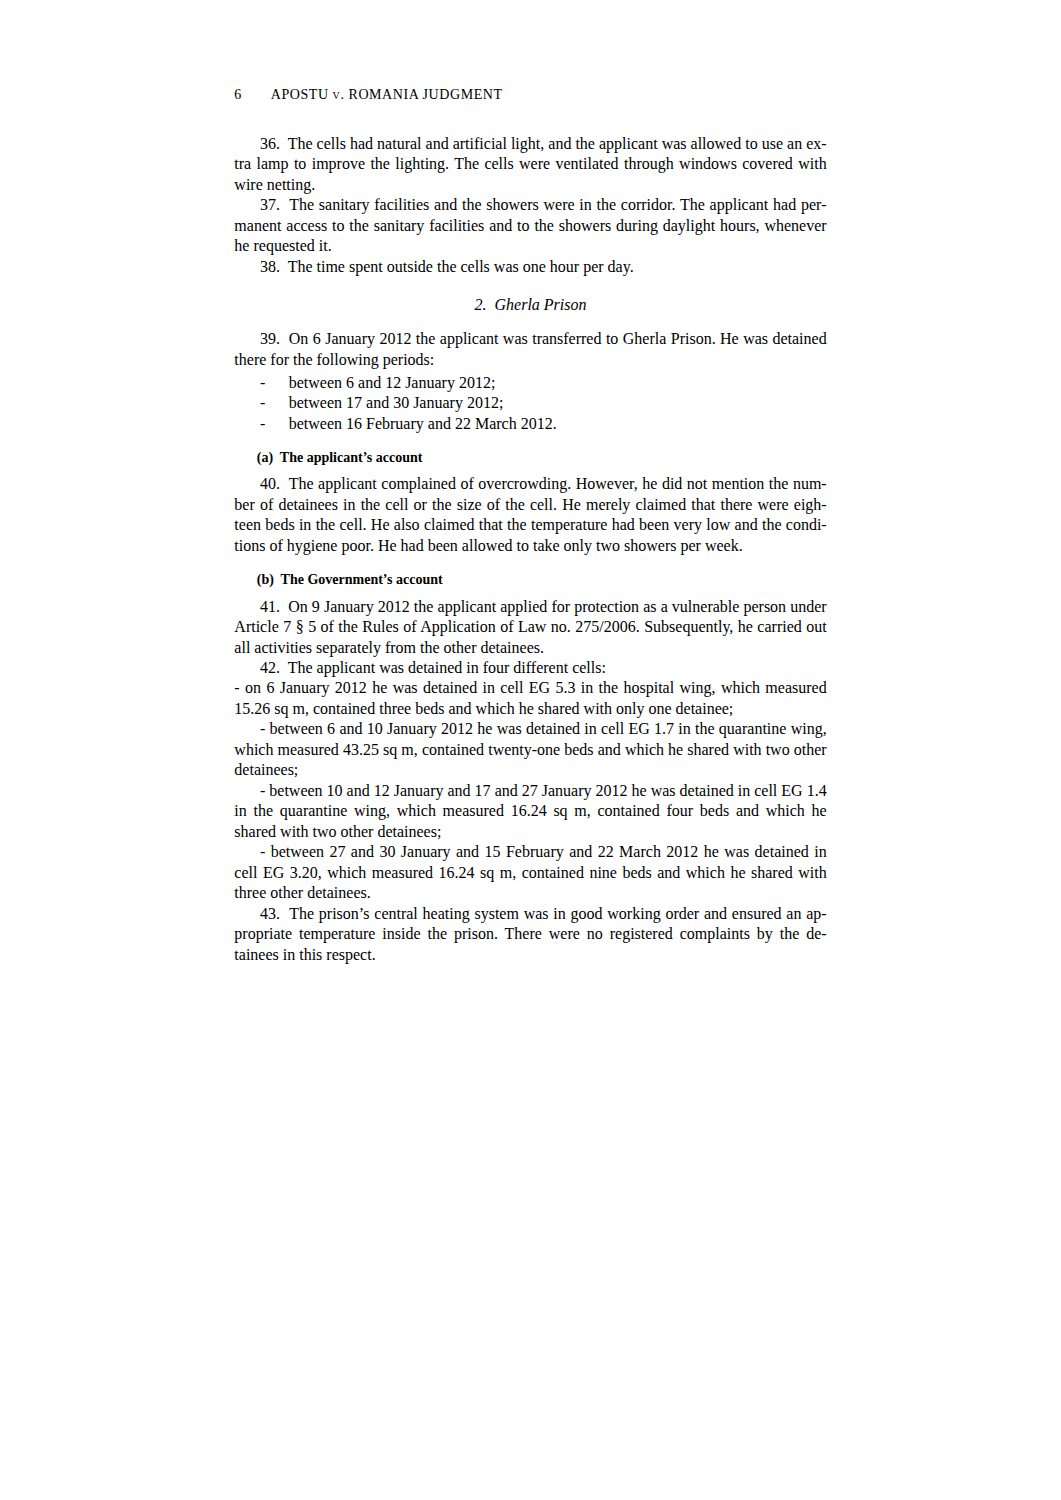6 APOSTU v. ROMANIA JUDGMENT
36. The cells had natural and artificial light, and the applicant was allowed to use an extra lamp to improve the lighting. The cells were ventilated through windows covered with wire netting.
37. The sanitary facilities and the showers were in the corridor. The applicant had permanent access to the sanitary facilities and to the showers during daylight hours, whenever he requested it.
38. The time spent outside the cells was one hour per day.
2. Gherla Prison
39. On 6 January 2012 the applicant was transferred to Gherla Prison. He was detained there for the following periods:
between 6 and 12 January 2012;
between 17 and 30 January 2012;
between 16 February and 22 March 2012.
(a) The applicant’s account
40. The applicant complained of overcrowding. However, he did not mention the number of detainees in the cell or the size of the cell. He merely claimed that there were eighteen beds in the cell. He also claimed that the temperature had been very low and the conditions of hygiene poor. He had been allowed to take only two showers per week.
(b) The Government’s account
41. On 9 January 2012 the applicant applied for protection as a vulnerable person under Article 7 § 5 of the Rules of Application of Law no. 275/2006. Subsequently, he carried out all activities separately from the other detainees.
42. The applicant was detained in four different cells:
- on 6 January 2012 he was detained in cell EG 5.3 in the hospital wing, which measured 15.26 sq m, contained three beds and which he shared with only one detainee;
- between 6 and 10 January 2012 he was detained in cell EG 1.7 in the quarantine wing, which measured 43.25 sq m, contained twenty-one beds and which he shared with two other detainees;
- between 10 and 12 January and 17 and 27 January 2012 he was detained in cell EG 1.4 in the quarantine wing, which measured 16.24 sq m, contained four beds and which he shared with two other detainees;
- between 27 and 30 January and 15 February and 22 March 2012 he was detained in cell EG 3.20, which measured 16.24 sq m, contained nine beds and which he shared with three other detainees.
43. The prison’s central heating system was in good working order and ensured an appropriate temperature inside the prison. There were no registered complaints by the detainees in this respect.